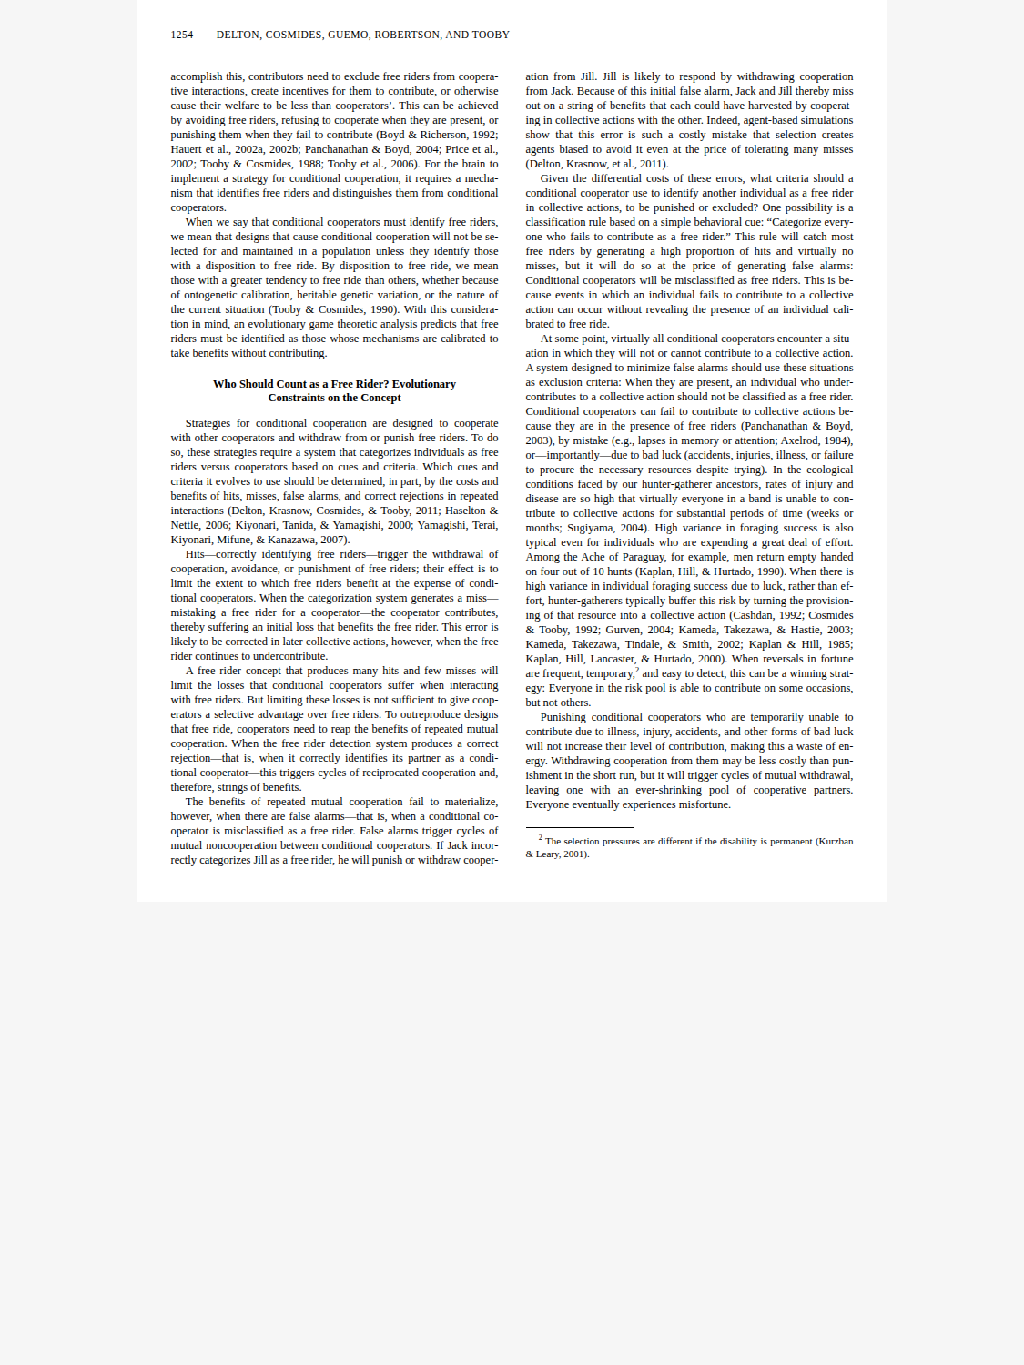1254 Delton, Cosmides, Guemo, Robertson, and Tooby
accomplish this, contributors need to exclude free riders from cooperative interactions, create incentives for them to contribute, or otherwise cause their welfare to be less than cooperators’. This can be achieved by avoiding free riders, refusing to cooperate when they are present, or punishing them when they fail to contribute (Boyd & Richerson, 1992; Hauert et al., 2002a, 2002b; Panchanathan & Boyd, 2004; Price et al., 2002; Tooby & Cosmides, 1988; Tooby et al., 2006). For the brain to implement a strategy for conditional cooperation, it requires a mechanism that identifies free riders and distinguishes them from conditional cooperators.
When we say that conditional cooperators must identify free riders, we mean that designs that cause conditional cooperation will not be selected for and maintained in a population unless they identify those with a disposition to free ride. By disposition to free ride, we mean those with a greater tendency to free ride than others, whether because of ontogenetic calibration, heritable genetic variation, or the nature of the current situation (Tooby & Cosmides, 1990). With this consideration in mind, an evolutionary game theoretic analysis predicts that free riders must be identified as those whose mechanisms are calibrated to take benefits without contributing.
Who Should Count as a Free Rider? Evolutionary
Constraints on the Concept
Strategies for conditional cooperation are designed to cooperate with other cooperators and withdraw from or punish free riders. To do so, these strategies require a system that categorizes individuals as free riders versus cooperators based on cues and criteria. Which cues and criteria it evolves to use should be determined, in part, by the costs and benefits of hits, misses, false alarms, and correct rejections in repeated interactions (Delton, Krasnow, Cosmides, & Tooby, 2011; Haselton & Nettle, 2006; Kiyonari, Tanida, & Yamagishi, 2000; Yamagishi, Terai, Kiyonari, Mifune, & Kanazawa, 2007).
Hits—correctly identifying free riders—trigger the withdrawal of cooperation, avoidance, or punishment of free riders; their effect is to limit the extent to which free riders benefit at the expense of conditional cooperators. When the categorization system generates a miss—mistaking a free rider for a cooperator—the cooperator contributes, thereby suffering an initial loss that benefits the free rider. This error is likely to be corrected in later collective actions, however, when the free rider continues to undercontribute.
A free rider concept that produces many hits and few misses will limit the losses that conditional cooperators suffer when interacting with free riders. But limiting these losses is not sufficient to give cooperators a selective advantage over free riders. To outreproduce designs that free ride, cooperators need to reap the benefits of repeated mutual cooperation. When the free rider detection system produces a correct rejection—that is, when it correctly identifies its partner as a conditional cooperator—this triggers cycles of reciprocated cooperation and, therefore, strings of benefits.
The benefits of repeated mutual cooperation fail to materialize, however, when there are false alarms—that is, when a conditional cooperator is misclassified as a free rider. False alarms trigger cycles of mutual noncooperation between conditional cooperators. If Jack incorrectly categorizes Jill as a free rider, he will punish or withdraw cooperation from Jill. Jill is likely to respond by withdrawing cooperation from Jack. Because of this initial false alarm, Jack and Jill thereby miss out on a string of benefits that each could have harvested by cooperating in collective actions with the other. Indeed, agent-based simulations show that this error is such a costly mistake that selection creates agents biased to avoid it even at the price of tolerating many misses (Delton, Krasnow, et al., 2011).
Given the differential costs of these errors, what criteria should a conditional cooperator use to identify another individual as a free rider in collective actions, to be punished or excluded? One possibility is a classification rule based on a simple behavioral cue: “Categorize everyone who fails to contribute as a free rider.” This rule will catch most free riders by generating a high proportion of hits and virtually no misses, but it will do so at the price of generating false alarms: Conditional cooperators will be misclassified as free riders. This is because events in which an individual fails to contribute to a collective action can occur without revealing the presence of an individual calibrated to free ride.
At some point, virtually all conditional cooperators encounter a situation in which they will not or cannot contribute to a collective action. A system designed to minimize false alarms should use these situations as exclusion criteria: When they are present, an individual who undercontributes to a collective action should not be classified as a free rider. Conditional cooperators can fail to contribute to collective actions because they are in the presence of free riders (Panchanathan & Boyd, 2003), by mistake (e.g., lapses in memory or attention; Axelrod, 1984), or—importantly—due to bad luck (accidents, injuries, illness, or failure to procure the necessary resources despite trying). In the ecological conditions faced by our hunter-gatherer ancestors, rates of injury and disease are so high that virtually everyone in a band is unable to contribute to collective actions for substantial periods of time (weeks or months; Sugiyama, 2004). High variance in foraging success is also typical even for individuals who are expending a great deal of effort. Among the Ache of Paraguay, for example, men return empty handed on four out of 10 hunts (Kaplan, Hill, & Hurtado, 1990). When there is high variance in individual foraging success due to luck, rather than effort, hunter-gatherers typically buffer this risk by turning the provisioning of that resource into a collective action (Cashdan, 1992; Cosmides & Tooby, 1992; Gurven, 2004; Kameda, Takezawa, & Hastie, 2003; Kameda, Takezawa, Tindale, & Smith, 2002; Kaplan & Hill, 1985; Kaplan, Hill, Lancaster, & Hurtado, 2000). When reversals in fortune are frequent, temporary,2 and easy to detect, this can be a winning strategy: Everyone in the risk pool is able to contribute on some occasions, but not others.
Punishing conditional cooperators who are temporarily unable to contribute due to illness, injury, accidents, and other forms of bad luck will not increase their level of contribution, making this a waste of energy. Withdrawing cooperation from them may be less costly than punishment in the short run, but it will trigger cycles of mutual withdrawal, leaving one with an ever-shrinking pool of cooperative partners. Everyone eventually experiences misfortune.
2 The selection pressures are different if the disability is permanent (Kurzban & Leary, 2001).